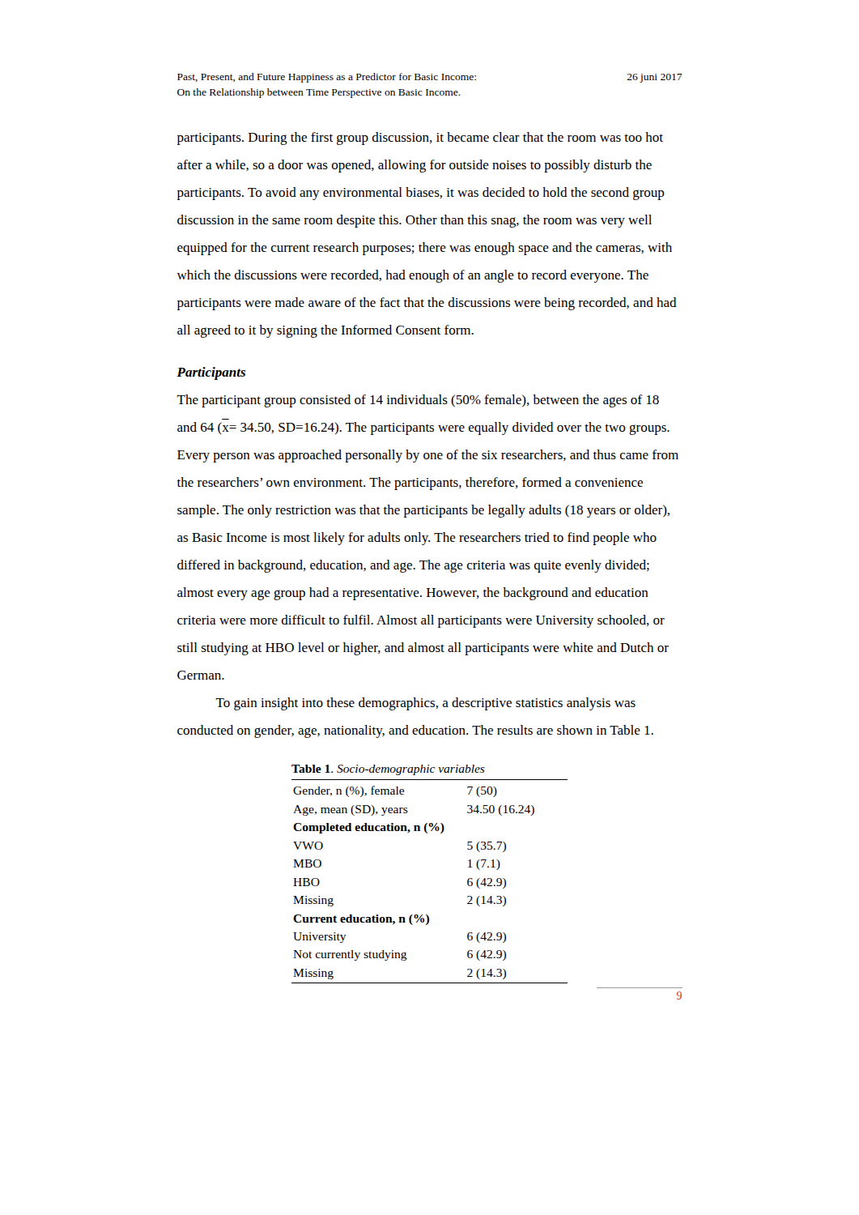Past, Present, and Future Happiness as a Predictor for Basic Income:
On the Relationship between Time Perspective on Basic Income.
26 juni 2017
participants. During the first group discussion, it became clear that the room was too hot after a while, so a door was opened, allowing for outside noises to possibly disturb the participants. To avoid any environmental biases, it was decided to hold the second group discussion in the same room despite this. Other than this snag, the room was very well equipped for the current research purposes; there was enough space and the cameras, with which the discussions were recorded, had enough of an angle to record everyone. The participants were made aware of the fact that the discussions were being recorded, and had all agreed to it by signing the Informed Consent form.
Participants
The participant group consisted of 14 individuals (50% female), between the ages of 18 and 64 (x= 34.50, SD=16.24). The participants were equally divided over the two groups. Every person was approached personally by one of the six researchers, and thus came from the researchers’ own environment. The participants, therefore, formed a convenience sample. The only restriction was that the participants be legally adults (18 years or older), as Basic Income is most likely for adults only. The researchers tried to find people who differed in background, education, and age. The age criteria was quite evenly divided; almost every age group had a representative. However, the background and education criteria were more difficult to fulfil. Almost all participants were University schooled, or still studying at HBO level or higher, and almost all participants were white and Dutch or German.
To gain insight into these demographics, a descriptive statistics analysis was conducted on gender, age, nationality, and education. The results are shown in Table 1.
Table 1 . Socio-demographic variables
| Gender, n (%), female | 7 (50) |
| Age, mean (SD), years | 34.50 (16.24) |
| Completed education, n (%) |
| VWO | 5 (35.7) |
| MBO | 1 (7.1) |
| HBO | 6 (42.9) |
| Missing | 2 (14.3) |
| Current education, n (%) |
| University | 6 (42.9) |
| Not currently studying | 6 (42.9) |
| Missing | 2 (14.3) |
9